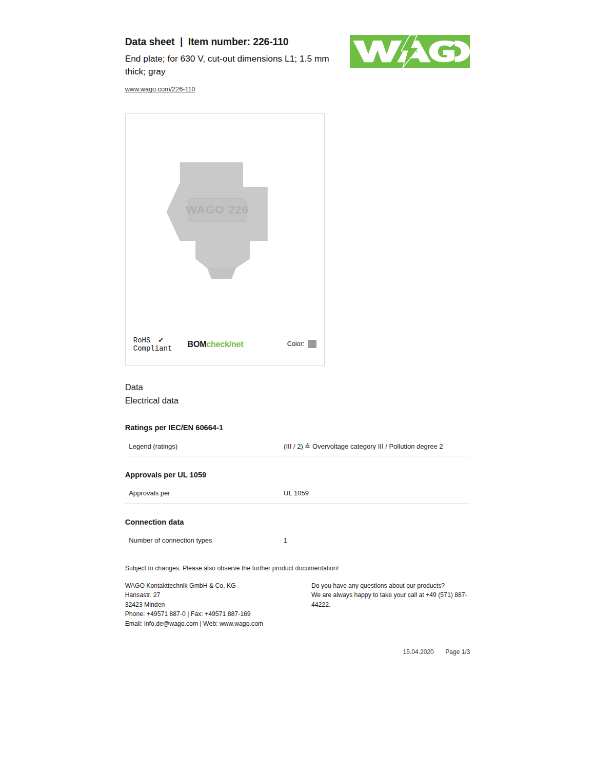Data sheet | Item number: 226-110
End plate; for 630 V, cut-out dimensions L1; 1.5 mm thick; gray
www.wago.com/226-110
WAGO 226
RoHS✓
Compliant
BOMcheck/net
Color:
Data
Electrical data
Ratings per IEC/EN 60664-1
| Legend (ratings) | (III / 2) ≙ Overvoltage category III / Pollution degree 2 |
Approvals per UL 1059
| Approvals per | UL 1059 |
Connection data
| Number of connection types | 1 |
Subject to changes. Please also observe the further product documentation!
WAGO Kontakttechnik GmbH & Co. KG
Hansastr. 27
32423 Minden
Phone: +49571 887-0 | Fax: +49571 887-169
Email: info.de@wago.com | Web: www.wago.com
Do you have any questions about our products?
We are always happy to take your call at +49 (571) 887-44222.
15.04.2020 Page 1/3